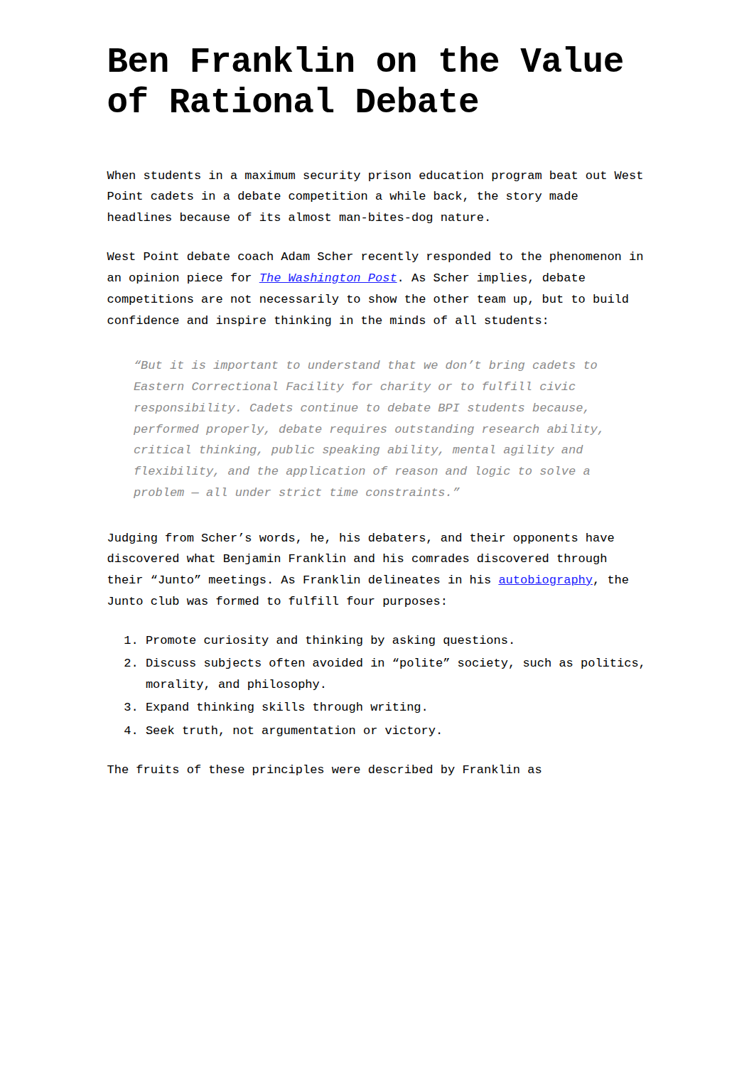Ben Franklin on the Value of Rational Debate
When students in a maximum security prison education program beat out West Point cadets in a debate competition a while back, the story made headlines because of its almost man-bites-dog nature.
West Point debate coach Adam Scher recently responded to the phenomenon in an opinion piece for The Washington Post. As Scher implies, debate competitions are not necessarily to show the other team up, but to build confidence and inspire thinking in the minds of all students:
“But it is important to understand that we don’t bring cadets to Eastern Correctional Facility for charity or to fulfill civic responsibility. Cadets continue to debate BPI students because, performed properly, debate requires outstanding research ability, critical thinking, public speaking ability, mental agility and flexibility, and the application of reason and logic to solve a problem — all under strict time constraints.”
Judging from Scher’s words, he, his debaters, and their opponents have discovered what Benjamin Franklin and his comrades discovered through their “Junto” meetings. As Franklin delineates in his autobiography, the Junto club was formed to fulfill four purposes:
Promote curiosity and thinking by asking questions.
Discuss subjects often avoided in “polite” society, such as politics, morality, and philosophy.
Expand thinking skills through writing.
Seek truth, not argumentation or victory.
The fruits of these principles were described by Franklin as